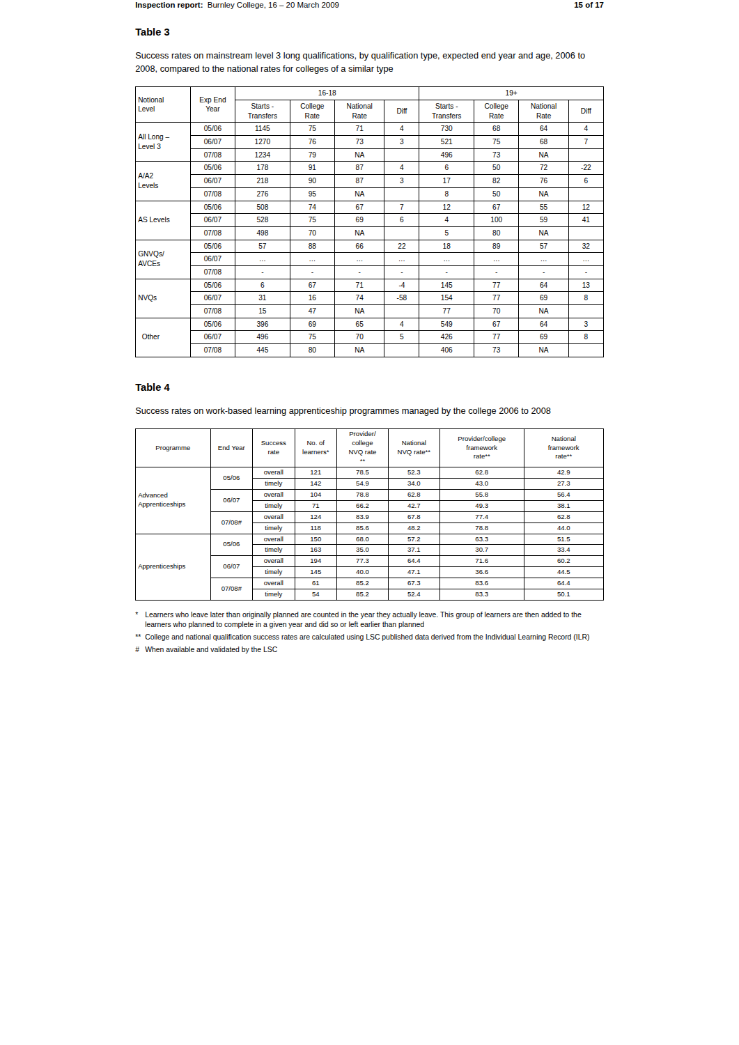Inspection report: Burnley College, 16 – 20 March 2009
15 of 17
Table 3
Success rates on mainstream level 3 long qualifications, by qualification type, expected end year and age, 2006 to 2008, compared to the national rates for colleges of a similar type
| Notional Level | Exp End Year | 16-18 | 19+ |
| --- | --- | --- | --- |
| Starts - Transfers | College Rate | National Rate | Diff | Starts - Transfers | College Rate | National Rate | Diff |
| All Long – Level 3 | 05/06 | 1145 | 75 | 71 | 4 | 730 | 68 | 64 | 4 |
| 06/07 | 1270 | 76 | 73 | 3 | 521 | 75 | 68 | 7 |
| 07/08 | 1234 | 79 | NA | | 496 | 73 | NA | |
| A/A2 Levels | 05/06 | 178 | 91 | 87 | 4 | 6 | 50 | 72 | -22 |
| 06/07 | 218 | 90 | 87 | 3 | 17 | 82 | 76 | 6 |
| 07/08 | 276 | 95 | NA | | 8 | 50 | NA | |
| AS Levels | 05/06 | 508 | 74 | 67 | 7 | 12 | 67 | 55 | 12 |
| 06/07 | 528 | 75 | 69 | 6 | 4 | 100 | 59 | 41 |
| 07/08 | 498 | 70 | NA | | 5 | 80 | NA | |
| GNVQs/ AVCEs | 05/06 | 57 | 88 | 66 | 22 | 18 | 89 | 57 | 32 |
| 06/07 | … | … | … | … | … | … | … | … |
| 07/08 | - | - | - | - | - | - | - | - |
| NVQs | 05/06 | 6 | 67 | 71 | -4 | 145 | 77 | 64 | 13 |
| 06/07 | 31 | 16 | 74 | -58 | 154 | 77 | 69 | 8 |
| 07/08 | 15 | 47 | NA | | 77 | 70 | NA | |
| Other | 05/06 | 396 | 69 | 65 | 4 | 549 | 67 | 64 | 3 |
| 06/07 | 496 | 75 | 70 | 5 | 426 | 77 | 69 | 8 |
| 07/08 | 445 | 80 | NA | | 406 | 73 | NA | |
Table 4
Success rates on work-based learning apprenticeship programmes managed by the college 2006 to 2008
| Programme | End Year | Success rate | No. of learners* | Provider/ college NVQ rate ** | National NVQ rate** | Provider/college framework rate** | National framework rate** |
| --- | --- | --- | --- | --- | --- | --- | --- |
| Advanced Apprenticeships | 05/06 | overall | 121 | 78.5 | 52.3 | 62.8 | 42.9 |
| timely | 142 | 54.9 | 34.0 | 43.0 | 27.3 |
| 06/07 | overall | 104 | 78.8 | 62.8 | 55.8 | 56.4 |
| timely | 71 | 66.2 | 42.7 | 49.3 | 38.1 |
| 07/08# | overall | 124 | 83.9 | 67.8 | 77.4 | 62.8 |
| timely | 118 | 85.6 | 48.2 | 78.8 | 44.0 |
| Apprenticeships | 05/06 | overall | 150 | 68.0 | 57.2 | 63.3 | 51.5 |
| timely | 163 | 35.0 | 37.1 | 30.7 | 33.4 |
| 06/07 | overall | 194 | 77.3 | 64.4 | 71.6 | 60.2 |
| timely | 145 | 40.0 | 47.1 | 36.6 | 44.5 |
| 07/08# | overall | 61 | 85.2 | 67.3 | 83.6 | 64.4 |
| timely | 54 | 85.2 | 52.4 | 83.3 | 50.1 |
*
Learners who leave later than originally planned are counted in the year they actually leave. This group of learners are then added to the learners who planned to complete in a given year and did so or left earlier than planned
**
College and national qualification success rates are calculated using LSC published data derived from the Individual Learning Record (ILR)
#
When available and validated by the LSC